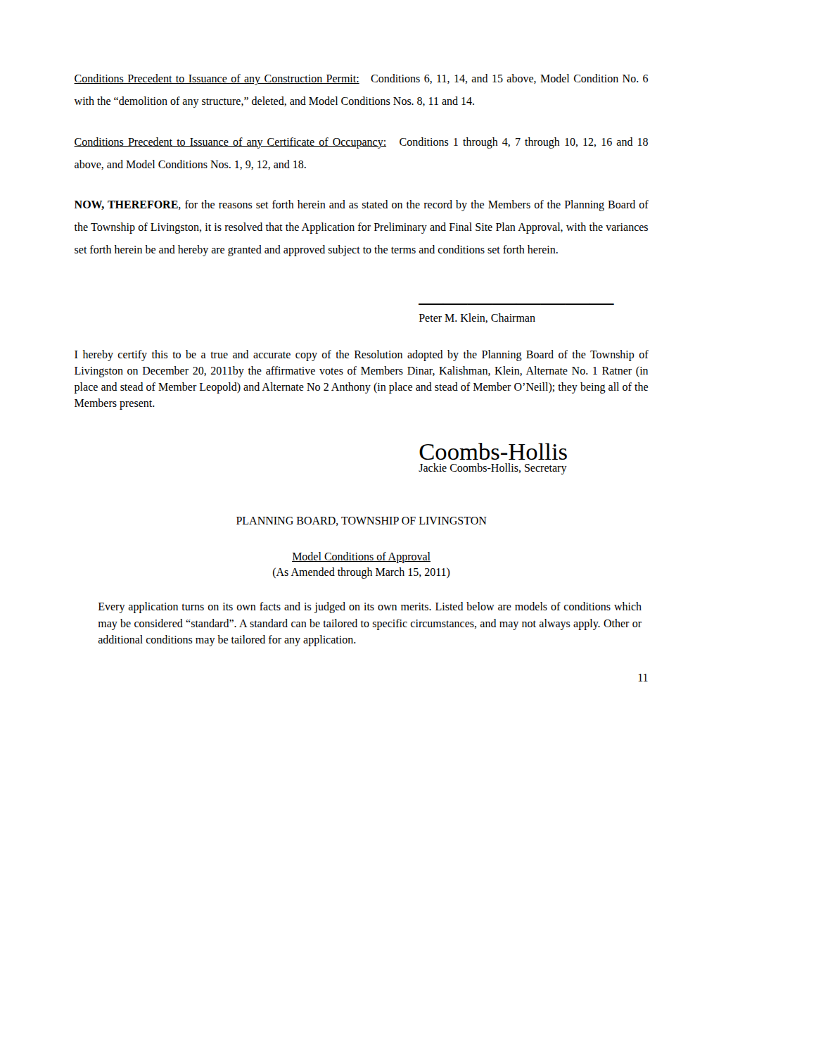Conditions Precedent to Issuance of any Construction Permit: Conditions 6, 11, 14, and 15 above, Model Condition No. 6 with the “demolition of any structure,” deleted, and Model Conditions Nos. 8, 11 and 14.
Conditions Precedent to Issuance of any Certificate of Occupancy: Conditions 1 through 4, 7 through 10, 12, 16 and 18 above, and Model Conditions Nos. 1, 9, 12, and 18.
NOW, THEREFORE, for the reasons set forth herein and as stated on the record by the Members of the Planning Board of the Township of Livingston, it is resolved that the Application for Preliminary and Final Site Plan Approval, with the variances set forth herein be and hereby are granted and approved subject to the terms and conditions set forth herein.
———————— Peter M. Klein, Chairman
I hereby certify this to be a true and accurate copy of the Resolution adopted by the Planning Board of the Township of Livingston on December 20, 2011by the affirmative votes of Members Dinar, Kalishman, Klein, Alternate No. 1 Ratner (in place and stead of Member Leopold) and Alternate No 2 Anthony (in place and stead of Member O’Neill); they being all of the Members present.
Coombs-Hollis Jackie Coombs-Hollis, Secretary
PLANNING BOARD, TOWNSHIP OF LIVINGSTON
Model Conditions of Approval
(As Amended through March 15, 2011)
Every application turns on its own facts and is judged on its own merits. Listed below are models of conditions which may be considered “standard”. A standard can be tailored to specific circumstances, and may not always apply. Other or additional conditions may be tailored for any application.
11